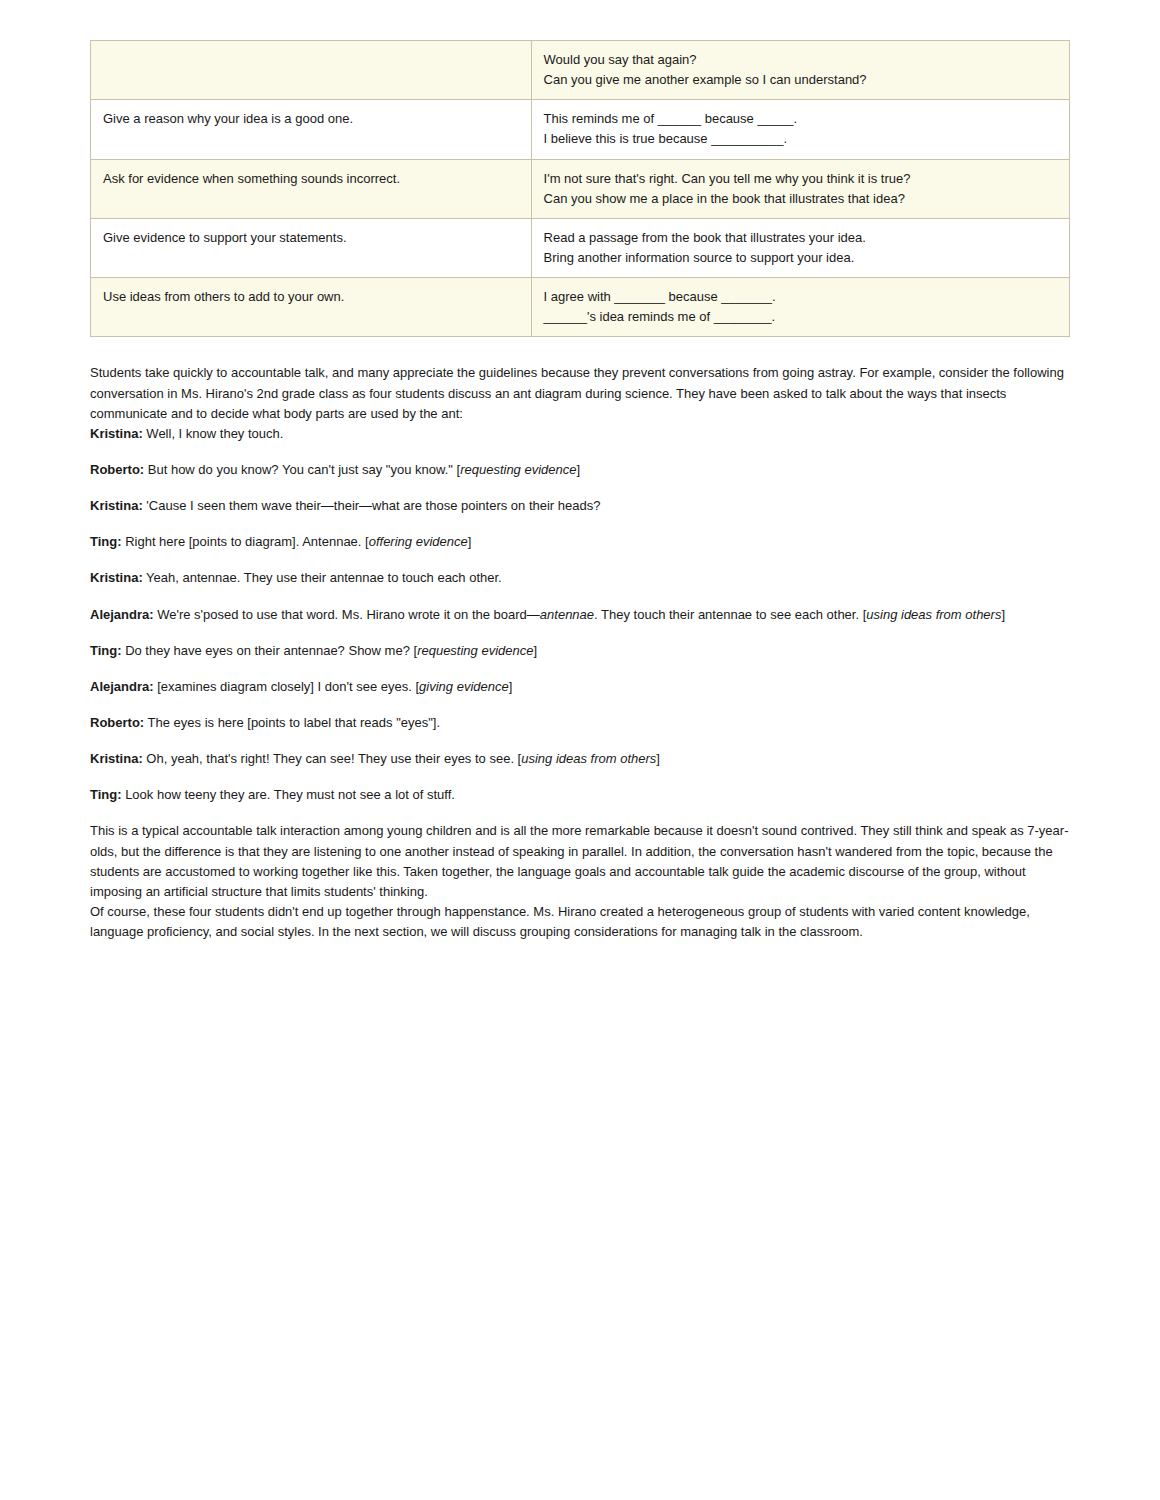| | Would you say that again? Can you give me another example so I can understand? |
| Give a reason why your idea is a good one. | This reminds me of ______ because _____. I believe this is true because __________. |
| Ask for evidence when something sounds incorrect. | I'm not sure that's right. Can you tell me why you think it is true? Can you show me a place in the book that illustrates that idea? |
| Give evidence to support your statements. | Read a passage from the book that illustrates your idea. Bring another information source to support your idea. |
| Use ideas from others to add to your own. | I agree with _______ because _______. ______'s idea reminds me of ________. |
Students take quickly to accountable talk, and many appreciate the guidelines because they prevent conversations from going astray. For example, consider the following conversation in Ms. Hirano's 2nd grade class as four students discuss an ant diagram during science. They have been asked to talk about the ways that insects communicate and to decide what body parts are used by the ant:
Kristina: Well, I know they touch.
Roberto: But how do you know? You can't just say "you know." [requesting evidence]
Kristina: 'Cause I seen them wave their—their—what are those pointers on their heads?
Ting: Right here [points to diagram]. Antennae. [offering evidence]
Kristina: Yeah, antennae. They use their antennae to touch each other.
Alejandra: We're s'posed to use that word. Ms. Hirano wrote it on the board—antennae. They touch their antennae to see each other. [using ideas from others]
Ting: Do they have eyes on their antennae? Show me? [requesting evidence]
Alejandra: [examines diagram closely] I don't see eyes. [giving evidence]
Roberto: The eyes is here [points to label that reads "eyes"].
Kristina: Oh, yeah, that's right! They can see! They use their eyes to see. [using ideas from others]
Ting: Look how teeny they are. They must not see a lot of stuff.
This is a typical accountable talk interaction among young children and is all the more remarkable because it doesn't sound contrived. They still think and speak as 7-year-olds, but the difference is that they are listening to one another instead of speaking in parallel. In addition, the conversation hasn't wandered from the topic, because the students are accustomed to working together like this. Taken together, the language goals and accountable talk guide the academic discourse of the group, without imposing an artificial structure that limits students' thinking.
Of course, these four students didn't end up together through happenstance. Ms. Hirano created a heterogeneous group of students with varied content knowledge, language proficiency, and social styles. In the next section, we will discuss grouping considerations for managing talk in the classroom.